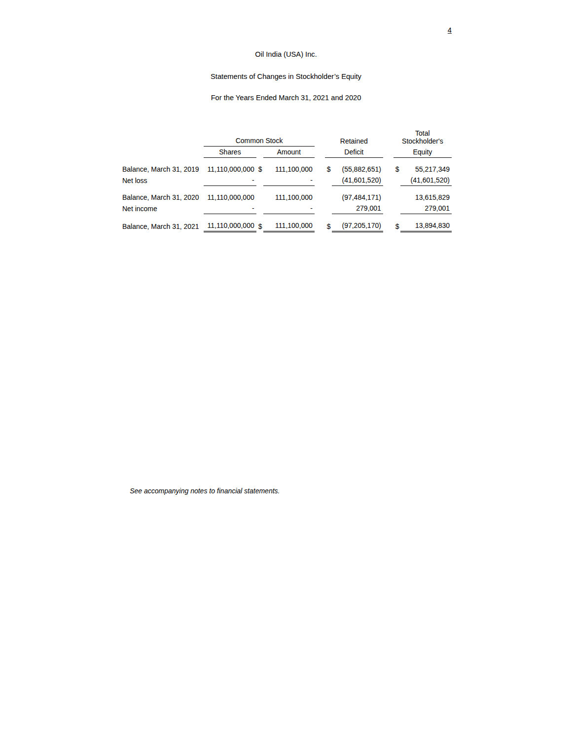4
Oil India (USA) Inc.
Statements of Changes in Stockholder’s Equity
For the Years Ended March 31, 2021 and 2020
| | Common Stock | | Retained | | Total Stockholder's |
| | Shares | | Amount | | Deficit | | Equity |
| Balance, March 31, 2019 | 11,110,000,000 | $ | 111,100,000 | | $ | (55,882,651) | | $ | 55,217,349 |
| Net loss | - | | - | | | (41,601,520) | | | (41,601,520) |
| Balance, March 31, 2020 | 11,110,000,000 | | 111,100,000 | | | (97,484,171) | | | 13,615,829 |
| Net income | - | | - | | | 279,001 | | | 279,001 |
| Balance, March 31, 2021 | 11,110,000,000 | $ | 111,100,000 | | $ | (97,205,170) | | $ | 13,894,830 |
See accompanying notes to financial statements.